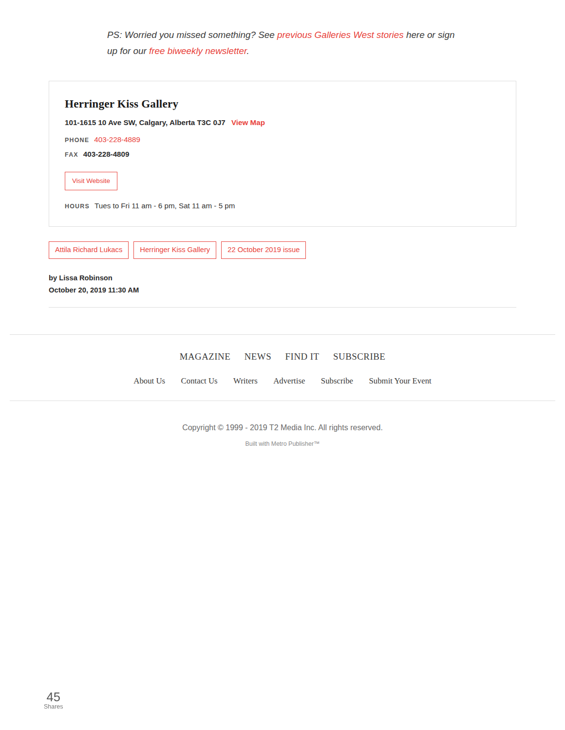PS: Worried you missed something? See previous Galleries West stories here or sign up for our free biweekly newsletter.
Herringer Kiss Gallery
101-1615 10 Ave SW, Calgary, Alberta T3C 0J7 View Map
Phone 403-228-4889
Fax 403-228-4809
Visit Website
Hours Tues to Fri 11 am - 6 pm, Sat 11 am - 5 pm
Attila Richard Lukacs Herringer Kiss Gallery 22 October 2019 issue
by Lissa Robinson
October 20, 2019 11:30 AM
MAGAZINE NEWS FIND IT SUBSCRIBE About Us Contact Us Writers Advertise Subscribe Submit Your Event
Copyright © 1999 - 2019 T2 Media Inc. All rights reserved.
Built with Metro Publisher™
45
Shares